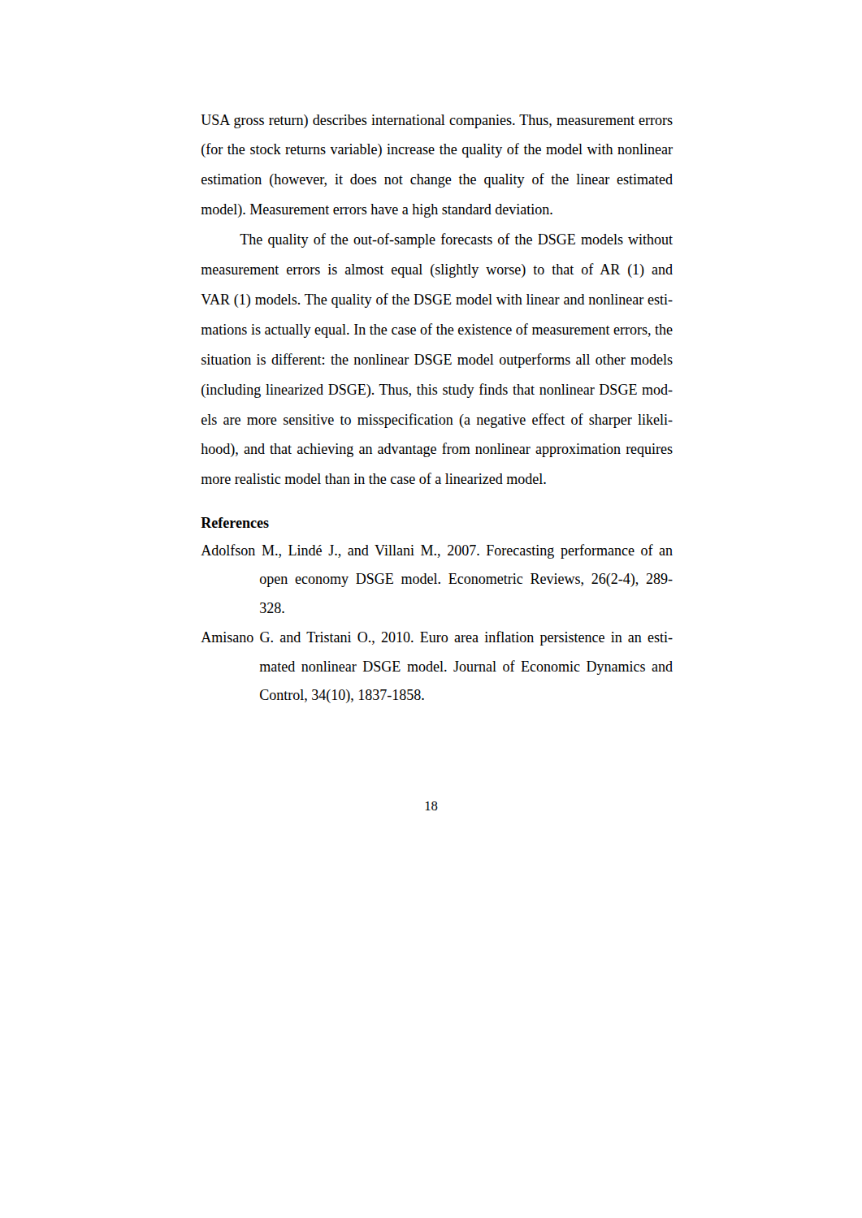USA gross return) describes international companies. Thus, measurement errors (for the stock returns variable) increase the quality of the model with nonlinear estimation (however, it does not change the quality of the linear estimated model). Measurement errors have a high standard deviation.
The quality of the out-of-sample forecasts of the DSGE models without measurement errors is almost equal (slightly worse) to that of AR (1) and VAR (1) models. The quality of the DSGE model with linear and nonlinear estimations is actually equal. In the case of the existence of measurement errors, the situation is different: the nonlinear DSGE model outperforms all other models (including linearized DSGE). Thus, this study finds that nonlinear DSGE models are more sensitive to misspecification (a negative effect of sharper likelihood), and that achieving an advantage from nonlinear approximation requires more realistic model than in the case of a linearized model.
References
Adolfson M., Lindé J., and Villani M., 2007. Forecasting performance of an open economy DSGE model. Econometric Reviews, 26(2-4), 289-328.
Amisano G. and Tristani O., 2010. Euro area inflation persistence in an estimated nonlinear DSGE model. Journal of Economic Dynamics and Control, 34(10), 1837-1858.
18